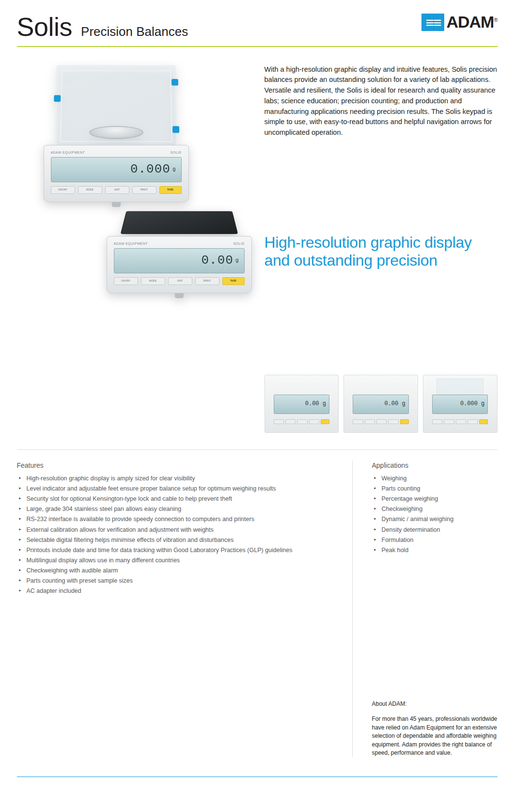Solis
Precision Balances
≡≡ ADAM®
ADAM EQUIPMENT SOLIS
0.000g
ON/OFF MODE UNIT PRINT TARE
ADAM EQUIPMENT SOLIS
0.00g
ON/OFF MODE UNIT PRINT TARE
With a high-resolution graphic display and intuitive features, Solis precision balances provide an outstanding solution for a variety of lab applications. Versatile and resilient, the Solis is ideal for research and quality assurance labs; science education; precision counting; and production and manufacturing applications needing precision results. The Solis keypad is simple to use, with easy-to-read buttons and helpful navigation arrows for uncomplicated operation.
High-resolution graphic display and outstanding precision
0.00 g
0.00 g
0.000 g
Features
High-resolution graphic display is amply sized for clear visibility
Level indicator and adjustable feet ensure proper balance setup for optimum weighing results
Security slot for optional Kensington-type lock and cable to help prevent theft
Large, grade 304 stainless steel pan allows easy cleaning
RS-232 interface is available to provide speedy connection to computers and printers
External calibration allows for verification and adjustment with weights
Selectable digital filtering helps minimise effects of vibration and disturbances
Printouts include date and time for data tracking within Good Laboratory Practices (GLP) guidelines
Multilingual display allows use in many different countries
Checkweighing with audible alarm
Parts counting with preset sample sizes
AC adapter included
Applications
Weighing
Parts counting
Percentage weighing
Checkweighing
Dynamic / animal weighing
Density determination
Formulation
Peak hold
About ADAM:
For more than 45 years, professionals worldwide have relied on Adam Equipment for an extensive selection of dependable and affordable weighing equipment. Adam provides the right balance of speed, performance and value.